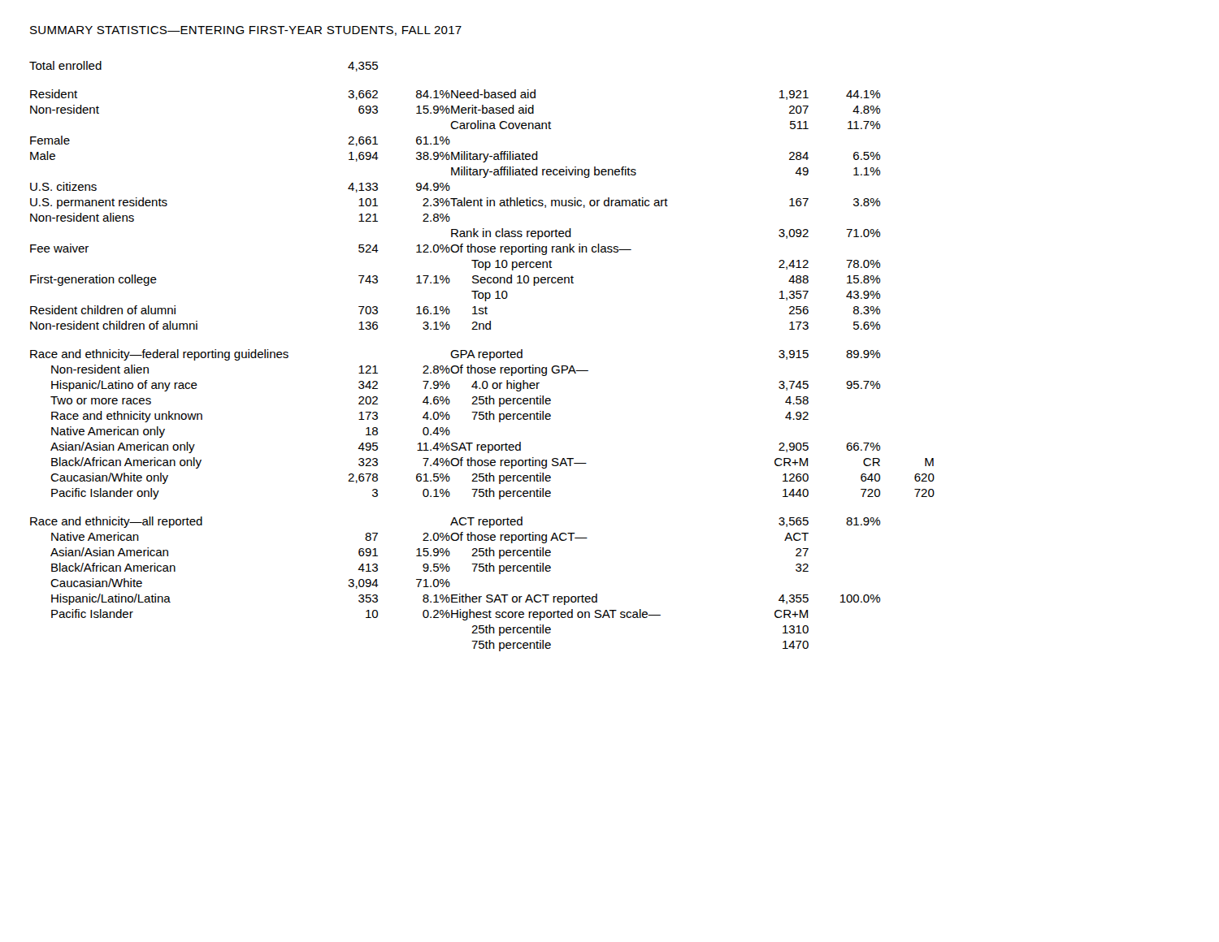SUMMARY STATISTICS—ENTERING FIRST-YEAR STUDENTS, FALL 2017
| Total enrolled | 4,355 | | | | | | |
| Resident | 3,662 | 84.1% | Need-based aid | 1,921 | 44.1% | | |
| Non-resident | 693 | 15.9% | Merit-based aid | 207 | 4.8% | | |
| | | | Carolina Covenant | 511 | 11.7% | | |
| Female | 2,661 | 61.1% | | | | | |
| Male | 1,694 | 38.9% | Military-affiliated | 284 | 6.5% | | |
| | | | Military-affiliated receiving benefits | 49 | 1.1% | | |
| U.S. citizens | 4,133 | 94.9% | | | | | |
| U.S. permanent residents | 101 | 2.3% | Talent in athletics, music, or dramatic art | 167 | 3.8% | | |
| Non-resident aliens | 121 | 2.8% | | | | | |
| | | | Rank in class reported | 3,092 | 71.0% | | |
| Fee waiver | 524 | 12.0% | Of those reporting rank in class— | | | | |
| | | | Top 10 percent | 2,412 | 78.0% | | |
| First-generation college | 743 | 17.1% | Second 10 percent | 488 | 15.8% | | |
| | | | Top 10 | 1,357 | 43.9% | | |
| Resident children of alumni | 703 | 16.1% | 1st | 256 | 8.3% | | |
| Non-resident children of alumni | 136 | 3.1% | 2nd | 173 | 5.6% | | |
| Race and ethnicity—federal reporting guidelines | | | GPA reported | 3,915 | 89.9% | | |
| Non-resident alien | 121 | 2.8% | Of those reporting GPA— | | | | |
| Hispanic/Latino of any race | 342 | 7.9% | 4.0 or higher | 3,745 | 95.7% | | |
| Two or more races | 202 | 4.6% | 25th percentile | 4.58 | | | |
| Race and ethnicity unknown | 173 | 4.0% | 75th percentile | 4.92 | | | |
| Native American only | 18 | 0.4% | | | | | |
| Asian/Asian American only | 495 | 11.4% | SAT reported | 2,905 | 66.7% | | |
| Black/African American only | 323 | 7.4% | Of those reporting SAT— | CR+M | CR | M | |
| Caucasian/White only | 2,678 | 61.5% | 25th percentile | 1260 | 640 | 620 | |
| Pacific Islander only | 3 | 0.1% | 75th percentile | 1440 | 720 | 720 | |
| Race and ethnicity—all reported | | | ACT reported | 3,565 | 81.9% | | |
| Native American | 87 | 2.0% | Of those reporting ACT— | ACT | | | |
| Asian/Asian American | 691 | 15.9% | 25th percentile | 27 | | | |
| Black/African American | 413 | 9.5% | 75th percentile | 32 | | | |
| Caucasian/White | 3,094 | 71.0% | | | | | |
| Hispanic/Latino/Latina | 353 | 8.1% | Either SAT or ACT reported | 4,355 | 100.0% | | |
| Pacific Islander | 10 | 0.2% | Highest score reported on SAT scale— | CR+M | | | |
| | | | 25th percentile | 1310 | | | |
| | | | 75th percentile | 1470 | | | |